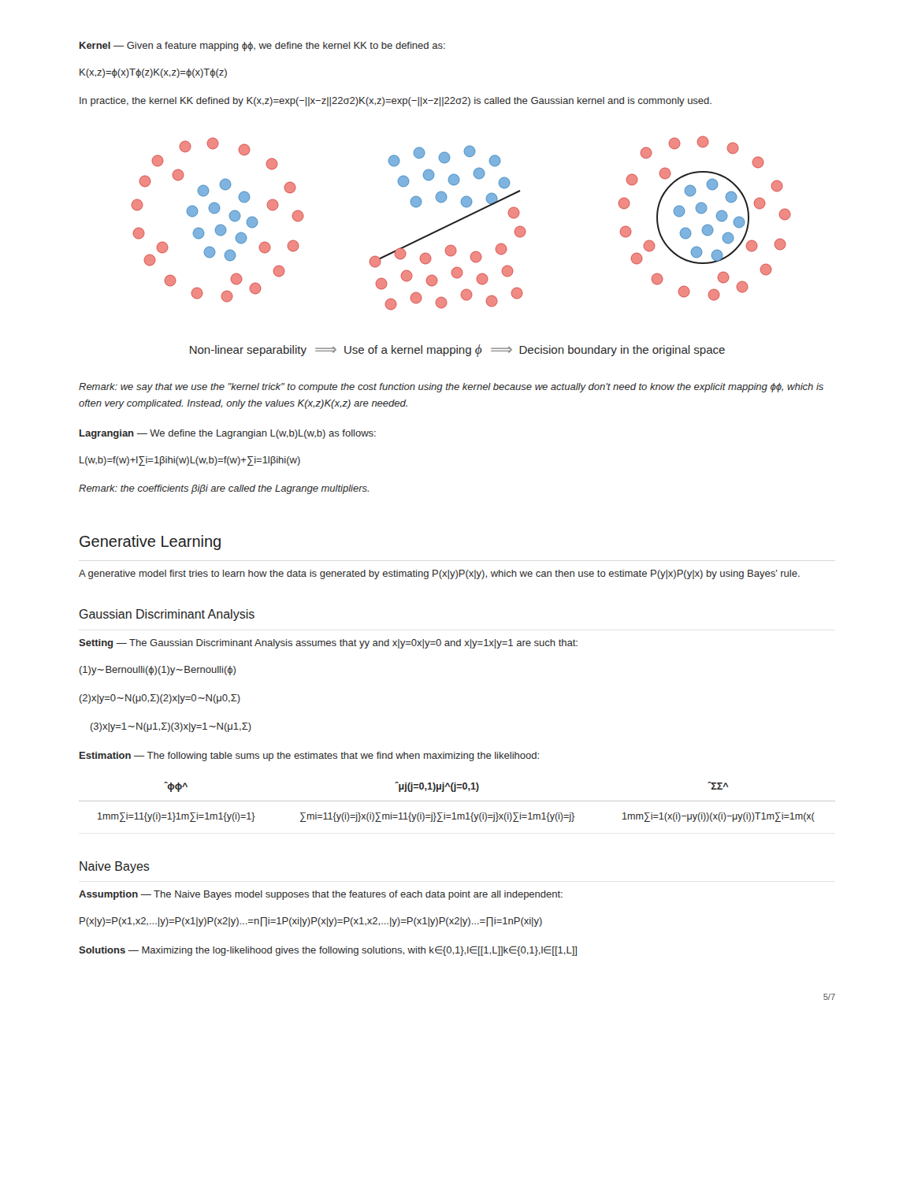Kernel — Given a feature mapping ϕϕ, we define the kernel KK to be defined as:
K(x,z)=ϕ(x)Tϕ(z)K(x,z)=ϕ(x)Tϕ(z)
In practice, the kernel KK defined by K(x,z)=exp(−||x−z||22σ2)K(x,z)=exp(−||x−z||22σ2) is called the Gaussian kernel and is commonly used.
Non-linear separability ⟹ Use of a kernel mapping ϕ ⟹ Decision boundary in the original space
Remark: we say that we use the "kernel trick" to compute the cost function using the kernel because we actually don't need to know the explicit mapping ϕϕ, which is often very complicated. Instead, only the values K(x,z)K(x,z) are needed.
Lagrangian — We define the Lagrangian L(w,b)L(w,b) as follows:
L(w,b)=f(w)+l∑i=1βihi(w)L(w,b)=f(w)+∑i=1lβihi(w)
Remark: the coefficients βiβi are called the Lagrange multipliers.
Generative Learning
A generative model first tries to learn how the data is generated by estimating P(x|y)P(x|y), which we can then use to estimate P(y|x)P(y|x) by using Bayes' rule.
Gaussian Discriminant Analysis
Setting — The Gaussian Discriminant Analysis assumes that yy and x|y=0x|y=0 and x|y=1x|y=1 are such that:
(1)y∼Bernoulli(ϕ)(1)y∼Bernoulli(ϕ)
(2)x|y=0∼N(μ0,Σ)(2)x|y=0∼N(μ0,Σ)
(3)x|y=1∼N(μ1,Σ)(3)x|y=1∼N(μ1,Σ)
Estimation — The following table sums up the estimates that we find when maximizing the likelihood:
| ˆϕϕ^ | ˆμj(j=0,1)μj^(j=0,1) | ˆΣΣ^ |
| --- | --- | --- |
| 1mm∑i=11{y(i)=1}1m∑i=1m1{y(i)=1} | ∑mi=11{y(i)=j}x(i)∑mi=11{y(i)=j}∑i=1m1{y(i)=j}x(i)∑i=1m1{y(i)=j} | 1mm∑i=1(x(i)−μy(i))(x(i)−μy(i))T1m∑i=1m(x( |
Naive Bayes
Assumption — The Naive Bayes model supposes that the features of each data point are all independent:
P(x|y)=P(x1,x2,...|y)=P(x1|y)P(x2|y)...=n∏i=1P(xi|y)P(x|y)=P(x1,x2,...|y)=P(x1|y)P(x2|y)...=∏i=1nP(xi|y)
Solutions — Maximizing the log-likelihood gives the following solutions, with k∈{0,1},l∈[[1,L]]k∈{0,1},l∈[[1,L]]
5/7